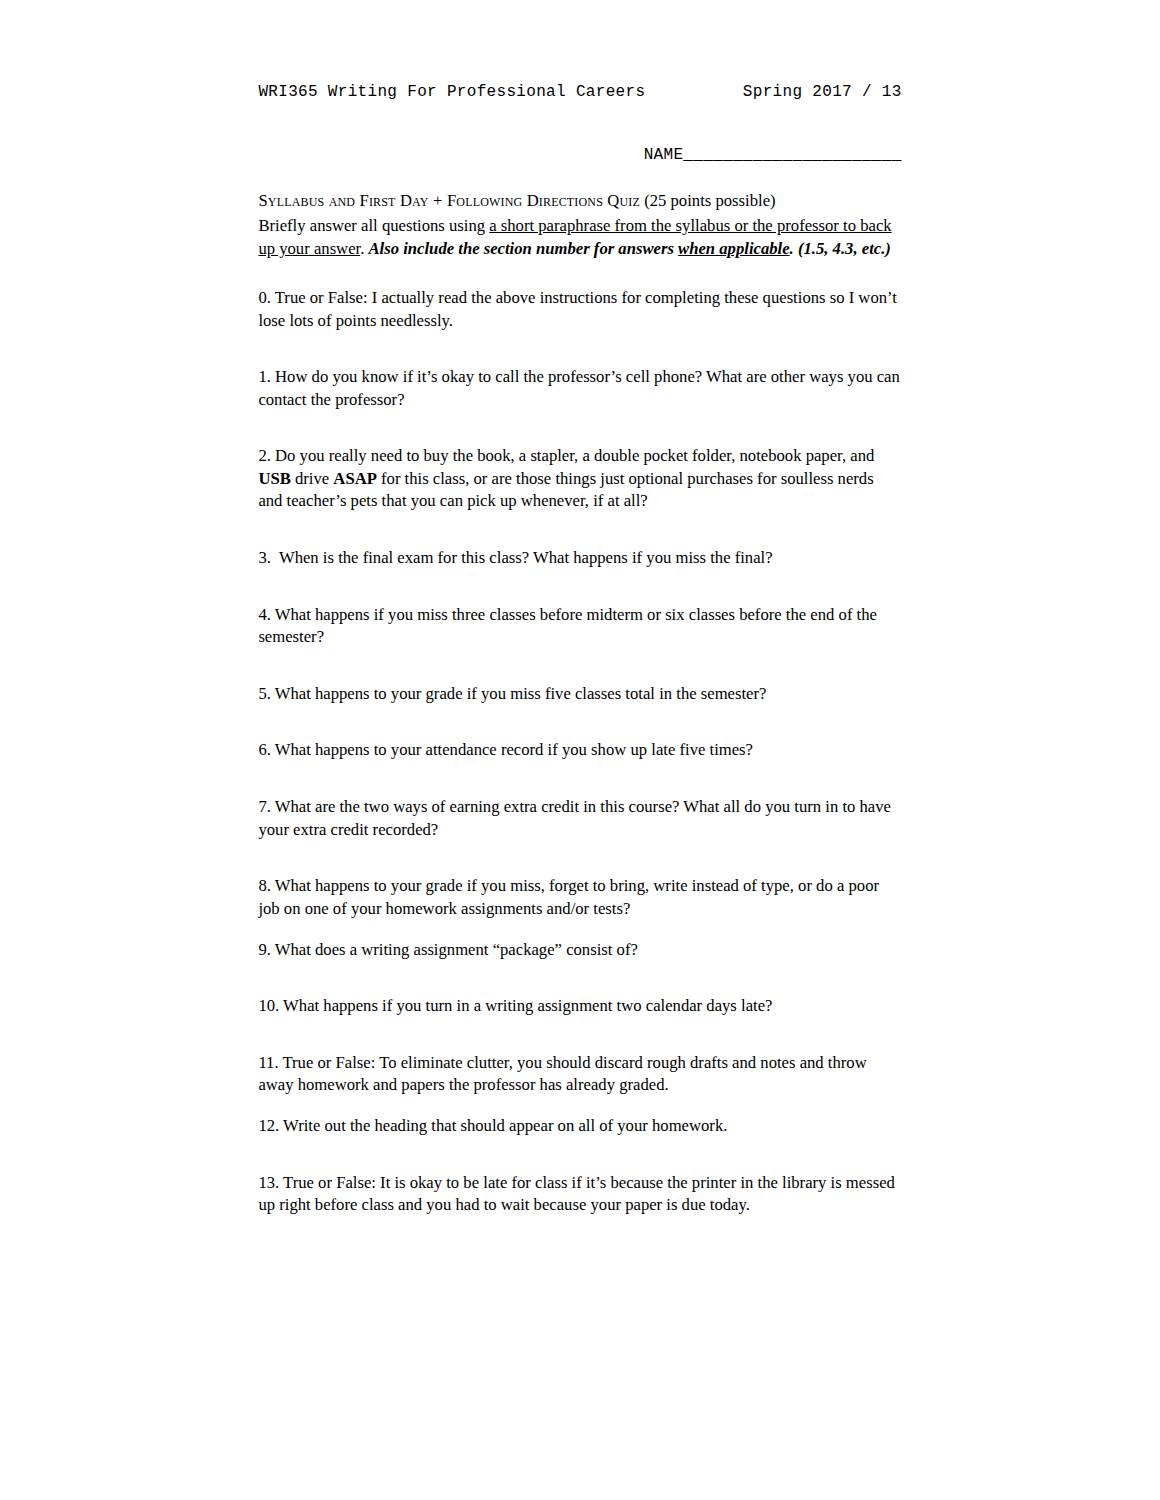WRI365 Writing For Professional Careers Spring 2017 / 13
NAME______________________
Syllabus and First Day + Following Directions Quiz (25 points possible)
Briefly answer all questions using a short paraphrase from the syllabus or the professor to back up your answer. Also include the section number for answers when applicable. (1.5, 4.3, etc.)
0. True or False: I actually read the above instructions for completing these questions so I won’t lose lots of points needlessly.
1. How do you know if it’s okay to call the professor’s cell phone? What are other ways you can contact the professor?
2. Do you really need to buy the book, a stapler, a double pocket folder, notebook paper, and USB drive ASAP for this class, or are those things just optional purchases for soulless nerds and teacher’s pets that you can pick up whenever, if at all?
3. When is the final exam for this class? What happens if you miss the final?
4. What happens if you miss three classes before midterm or six classes before the end of the semester?
5. What happens to your grade if you miss five classes total in the semester?
6. What happens to your attendance record if you show up late five times?
7. What are the two ways of earning extra credit in this course? What all do you turn in to have your extra credit recorded?
8. What happens to your grade if you miss, forget to bring, write instead of type, or do a poor job on one of your homework assignments and/or tests?
9. What does a writing assignment “package” consist of?
10. What happens if you turn in a writing assignment two calendar days late?
11. True or False: To eliminate clutter, you should discard rough drafts and notes and throw away homework and papers the professor has already graded.
12. Write out the heading that should appear on all of your homework.
13. True or False: It is okay to be late for class if it’s because the printer in the library is messed up right before class and you had to wait because your paper is due today.